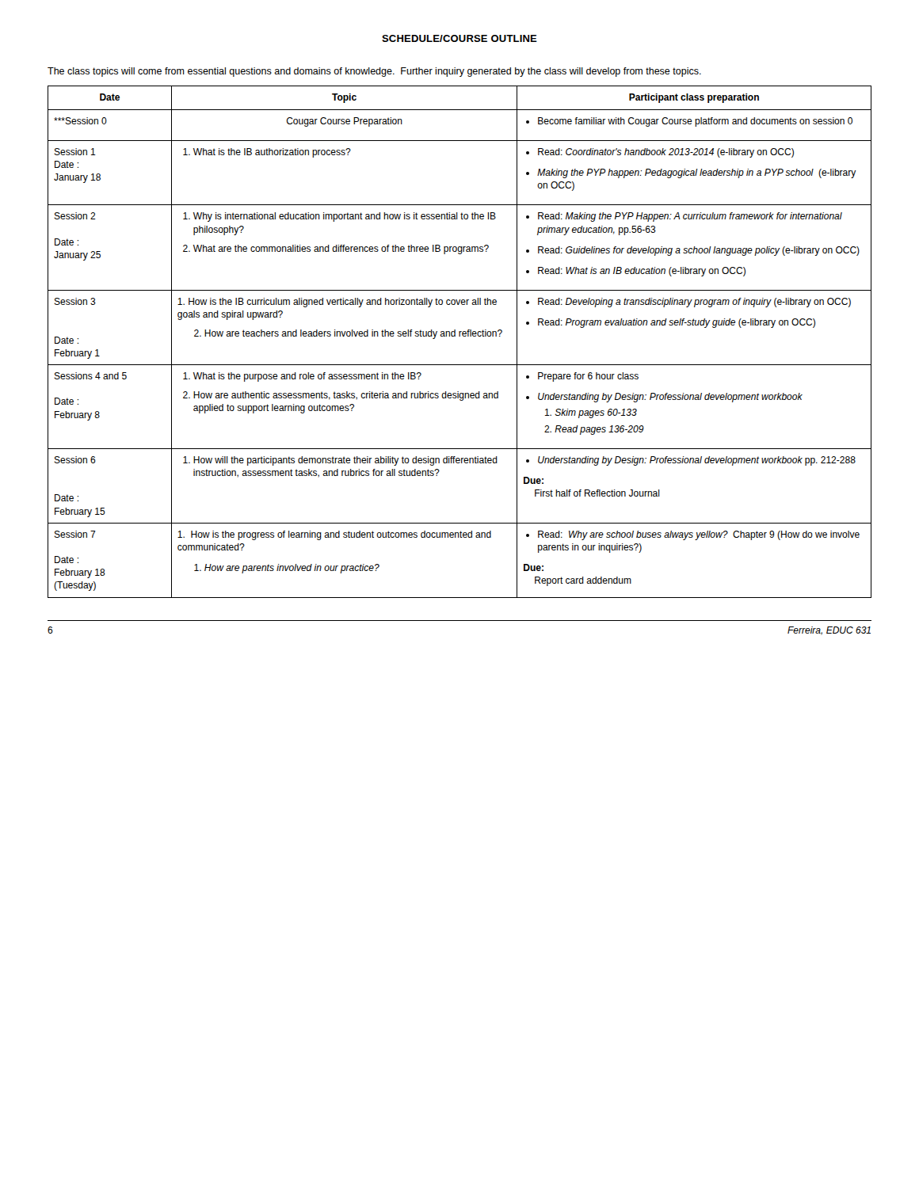SCHEDULE/COURSE OUTLINE
The class topics will come from essential questions and domains of knowledge. Further inquiry generated by the class will develop from these topics.
| Date | Topic | Participant class preparation |
| --- | --- | --- |
| ***Session 0 | Cougar Course Preparation | Become familiar with Cougar Course platform and documents on session 0 |
| Session 1 Date : January 18 | What is the IB authorization process? | Read: Coordinator's handbook 2013-2014 (e-library on OCC) Making the PYP happen: Pedagogical leadership in a PYP school (e-library on OCC) |
| Session 2 Date : January 25 | Why is international education important and how is it essential to the IB philosophy? What are the commonalities and differences of the three IB programs? | Read: Making the PYP Happen: A curriculum framework for international primary education, pp.56-63 Read: Guidelines for developing a school language policy (e-library on OCC) Read: What is an IB education (e-library on OCC) |
| Session 3 Date : February 1 | 1. How is the IB curriculum aligned vertically and horizontally to cover all the goals and spiral upward? How are teachers and leaders involved in the self study and reflection? | Read: Developing a transdisciplinary program of inquiry (e-library on OCC) Read: Program evaluation and self-study guide (e-library on OCC) |
| Sessions 4 and 5 Date : February 8 | What is the purpose and role of assessment in the IB? How are authentic assessments, tasks, criteria and rubrics designed and applied to support learning outcomes? | Prepare for 6 hour class Understanding by Design: Professional development workbook Skim pages 60-133 Read pages 136-209 |
| Session 6 Date : February 15 | How will the participants demonstrate their ability to design differentiated instruction, assessment tasks, and rubrics for all students? | Understanding by Design: Professional development workbook pp. 212-288 Due: First half of Reflection Journal |
| Session 7 Date : February 18 (Tuesday) | 1. How is the progress of learning and student outcomes documented and communicated? How are parents involved in our practice? | Read: Why are school buses always yellow? Chapter 9 (How do we involve parents in our inquiries?) Due: Report card addendum |
6 Ferreira, EDUC 631